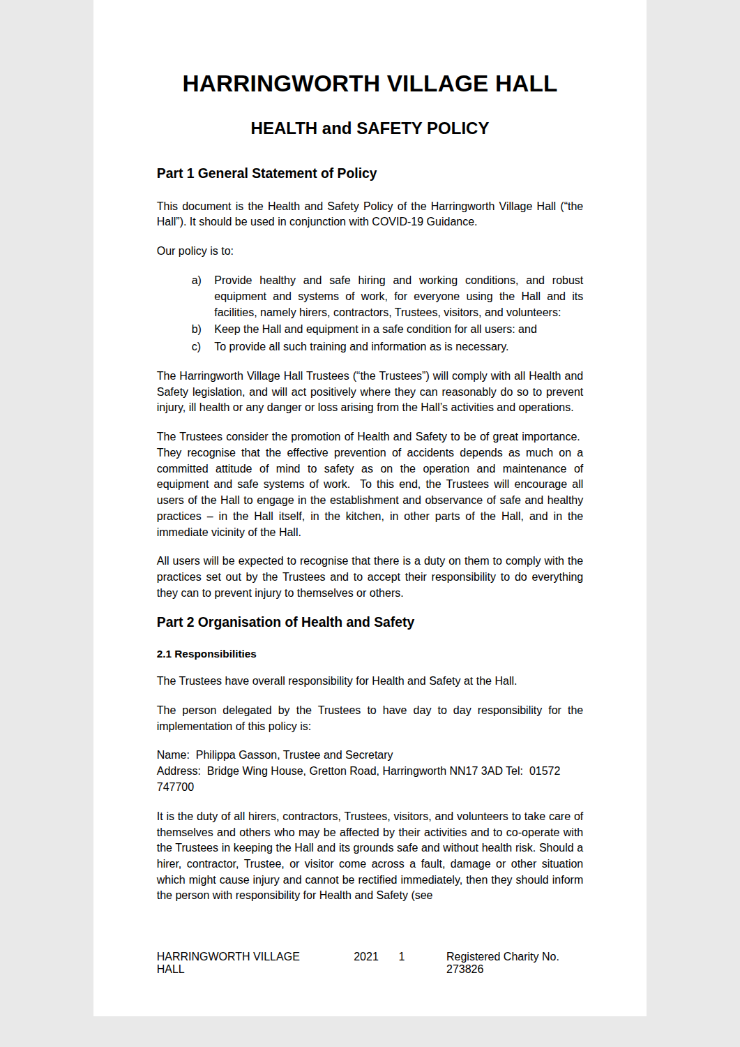HARRINGWORTH VILLAGE HALL
HEALTH and SAFETY POLICY
Part 1 General Statement of Policy
This document is the Health and Safety Policy of the Harringworth Village Hall (“the Hall”). It should be used in conjunction with COVID-19 Guidance.
Our policy is to:
a) Provide healthy and safe hiring and working conditions, and robust equipment and systems of work, for everyone using the Hall and its facilities, namely hirers, contractors, Trustees, visitors, and volunteers:
b) Keep the Hall and equipment in a safe condition for all users: and
c) To provide all such training and information as is necessary.
The Harringworth Village Hall Trustees (“the Trustees”) will comply with all Health and Safety legislation, and will act positively where they can reasonably do so to prevent injury, ill health or any danger or loss arising from the Hall’s activities and operations.
The Trustees consider the promotion of Health and Safety to be of great importance. They recognise that the effective prevention of accidents depends as much on a committed attitude of mind to safety as on the operation and maintenance of equipment and safe systems of work. To this end, the Trustees will encourage all users of the Hall to engage in the establishment and observance of safe and healthy practices – in the Hall itself, in the kitchen, in other parts of the Hall, and in the immediate vicinity of the Hall.
All users will be expected to recognise that there is a duty on them to comply with the practices set out by the Trustees and to accept their responsibility to do everything they can to prevent injury to themselves or others.
Part 2 Organisation of Health and Safety
2.1 Responsibilities
The Trustees have overall responsibility for Health and Safety at the Hall.
The person delegated by the Trustees to have day to day responsibility for the implementation of this policy is:
Name: Philippa Gasson, Trustee and Secretary
Address: Bridge Wing House, Gretton Road, Harringworth NN17 3AD Tel: 01572 747700
It is the duty of all hirers, contractors, Trustees, visitors, and volunteers to take care of themselves and others who may be affected by their activities and to co-operate with the Trustees in keeping the Hall and its grounds safe and without health risk. Should a hirer, contractor, Trustee, or visitor come across a fault, damage or other situation which might cause injury and cannot be rectified immediately, then they should inform the person with responsibility for Health and Safety (see
HARRINGWORTH VILLAGE HALL 2021 1 Registered Charity No. 273826